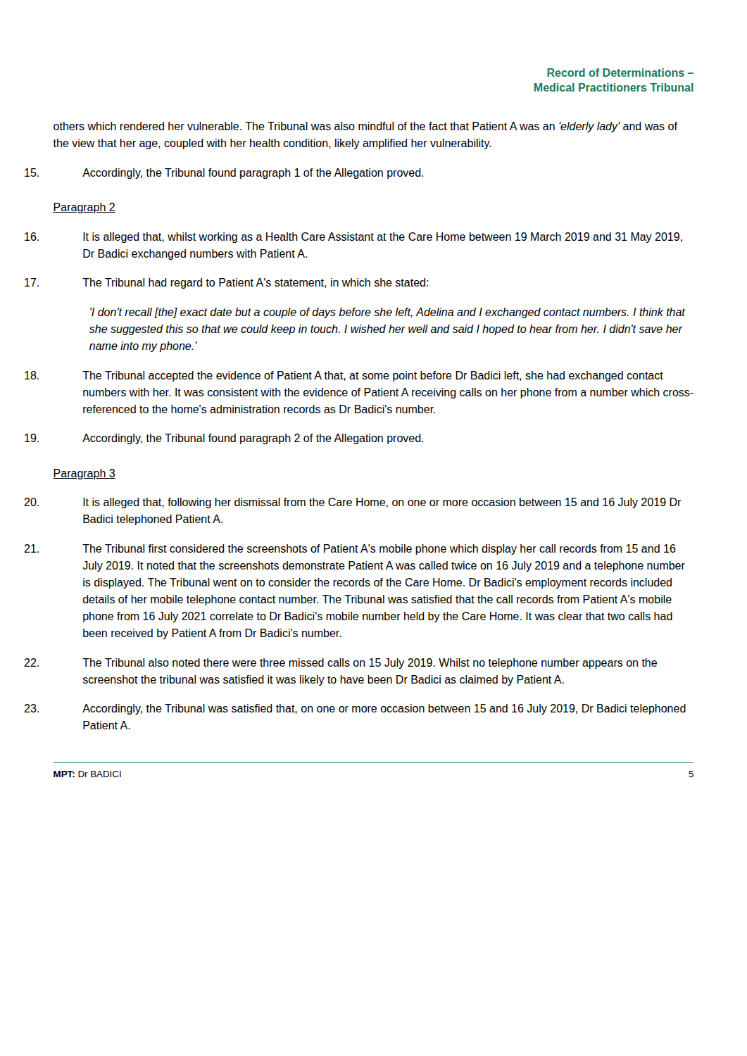Record of Determinations –
Medical Practitioners Tribunal
others which rendered her vulnerable. The Tribunal was also mindful of the fact that Patient A was an 'elderly lady' and was of the view that her age, coupled with her health condition, likely amplified her vulnerability.
15. Accordingly, the Tribunal found paragraph 1 of the Allegation proved.
Paragraph 2
16. It is alleged that, whilst working as a Health Care Assistant at the Care Home between 19 March 2019 and 31 May 2019, Dr Badici exchanged numbers with Patient A.
17. The Tribunal had regard to Patient A's statement, in which she stated:
'I don't recall [the] exact date but a couple of days before she left, Adelina and I exchanged contact numbers. I think that she suggested this so that we could keep in touch. I wished her well and said I hoped to hear from her. I didn't save her name into my phone.'
18. The Tribunal accepted the evidence of Patient A that, at some point before Dr Badici left, she had exchanged contact numbers with her. It was consistent with the evidence of Patient A receiving calls on her phone from a number which cross-referenced to the home's administration records as Dr Badici's number.
19. Accordingly, the Tribunal found paragraph 2 of the Allegation proved.
Paragraph 3
20. It is alleged that, following her dismissal from the Care Home, on one or more occasion between 15 and 16 July 2019 Dr Badici telephoned Patient A.
21. The Tribunal first considered the screenshots of Patient A's mobile phone which display her call records from 15 and 16 July 2019. It noted that the screenshots demonstrate Patient A was called twice on 16 July 2019 and a telephone number is displayed. The Tribunal went on to consider the records of the Care Home. Dr Badici's employment records included details of her mobile telephone contact number. The Tribunal was satisfied that the call records from Patient A's mobile phone from 16 July 2021 correlate to Dr Badici's mobile number held by the Care Home. It was clear that two calls had been received by Patient A from Dr Badici's number.
22. The Tribunal also noted there were three missed calls on 15 July 2019. Whilst no telephone number appears on the screenshot the tribunal was satisfied it was likely to have been Dr Badici as claimed by Patient A.
23. Accordingly, the Tribunal was satisfied that, on one or more occasion between 15 and 16 July 2019, Dr Badici telephoned Patient A.
MPT: Dr BADICI 5